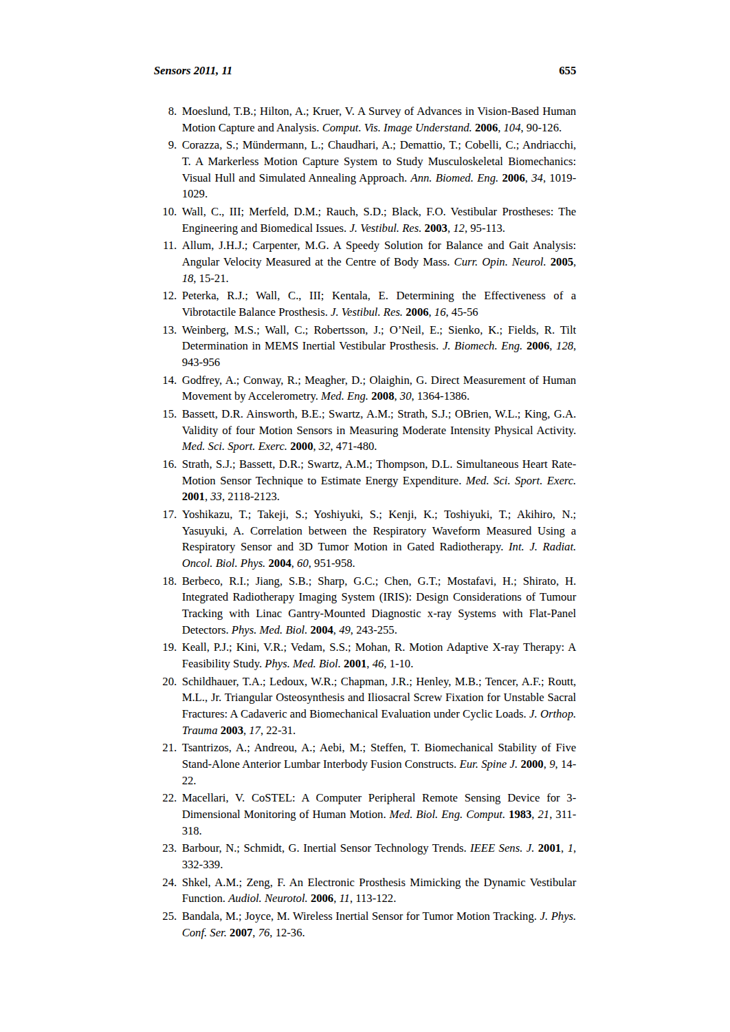Sensors 2011, 11 655
8. Moeslund, T.B.; Hilton, A.; Kruer, V. A Survey of Advances in Vision-Based Human Motion Capture and Analysis. Comput. Vis. Image Understand. 2006, 104, 90-126.
9. Corazza, S.; Mündermann, L.; Chaudhari, A.; Demattio, T.; Cobelli, C.; Andriacchi, T. A Markerless Motion Capture System to Study Musculoskeletal Biomechanics: Visual Hull and Simulated Annealing Approach. Ann. Biomed. Eng. 2006, 34, 1019-1029.
10. Wall, C., III; Merfeld, D.M.; Rauch, S.D.; Black, F.O. Vestibular Prostheses: The Engineering and Biomedical Issues. J. Vestibul. Res. 2003, 12, 95-113.
11. Allum, J.H.J.; Carpenter, M.G. A Speedy Solution for Balance and Gait Analysis: Angular Velocity Measured at the Centre of Body Mass. Curr. Opin. Neurol. 2005, 18, 15-21.
12. Peterka, R.J.; Wall, C., III; Kentala, E. Determining the Effectiveness of a Vibrotactile Balance Prosthesis. J. Vestibul. Res. 2006, 16, 45-56
13. Weinberg, M.S.; Wall, C.; Robertsson, J.; O’Neil, E.; Sienko, K.; Fields, R. Tilt Determination in MEMS Inertial Vestibular Prosthesis. J. Biomech. Eng. 2006, 128, 943-956
14. Godfrey, A.; Conway, R.; Meagher, D.; Olaighin, G. Direct Measurement of Human Movement by Accelerometry. Med. Eng. 2008, 30, 1364-1386.
15. Bassett, D.R. Ainsworth, B.E.; Swartz, A.M.; Strath, S.J.; OBrien, W.L.; King, G.A. Validity of four Motion Sensors in Measuring Moderate Intensity Physical Activity. Med. Sci. Sport. Exerc. 2000, 32, 471-480.
16. Strath, S.J.; Bassett, D.R.; Swartz, A.M.; Thompson, D.L. Simultaneous Heart Rate-Motion Sensor Technique to Estimate Energy Expenditure. Med. Sci. Sport. Exerc. 2001, 33, 2118-2123.
17. Yoshikazu, T.; Takeji, S.; Yoshiyuki, S.; Kenji, K.; Toshiyuki, T.; Akihiro, N.; Yasuyuki, A. Correlation between the Respiratory Waveform Measured Using a Respiratory Sensor and 3D Tumor Motion in Gated Radiotherapy. Int. J. Radiat. Oncol. Biol. Phys. 2004, 60, 951-958.
18. Berbeco, R.I.; Jiang, S.B.; Sharp, G.C.; Chen, G.T.; Mostafavi, H.; Shirato, H. Integrated Radiotherapy Imaging System (IRIS): Design Considerations of Tumour Tracking with Linac Gantry-Mounted Diagnostic x-ray Systems with Flat-Panel Detectors. Phys. Med. Biol. 2004, 49, 243-255.
19. Keall, P.J.; Kini, V.R.; Vedam, S.S.; Mohan, R. Motion Adaptive X-ray Therapy: A Feasibility Study. Phys. Med. Biol. 2001, 46, 1-10.
20. Schildhauer, T.A.; Ledoux, W.R.; Chapman, J.R.; Henley, M.B.; Tencer, A.F.; Routt, M.L., Jr. Triangular Osteosynthesis and Iliosacral Screw Fixation for Unstable Sacral Fractures: A Cadaveric and Biomechanical Evaluation under Cyclic Loads. J. Orthop. Trauma 2003, 17, 22-31.
21. Tsantrizos, A.; Andreou, A.; Aebi, M.; Steffen, T. Biomechanical Stability of Five Stand-Alone Anterior Lumbar Interbody Fusion Constructs. Eur. Spine J. 2000, 9, 14-22.
22. Macellari, V. CoSTEL: A Computer Peripheral Remote Sensing Device for 3-Dimensional Monitoring of Human Motion. Med. Biol. Eng. Comput. 1983, 21, 311-318.
23. Barbour, N.; Schmidt, G. Inertial Sensor Technology Trends. IEEE Sens. J. 2001, 1, 332-339.
24. Shkel, A.M.; Zeng, F. An Electronic Prosthesis Mimicking the Dynamic Vestibular Function. Audiol. Neurotol. 2006, 11, 113-122.
25. Bandala, M.; Joyce, M. Wireless Inertial Sensor for Tumor Motion Tracking. J. Phys. Conf. Ser. 2007, 76, 12-36.